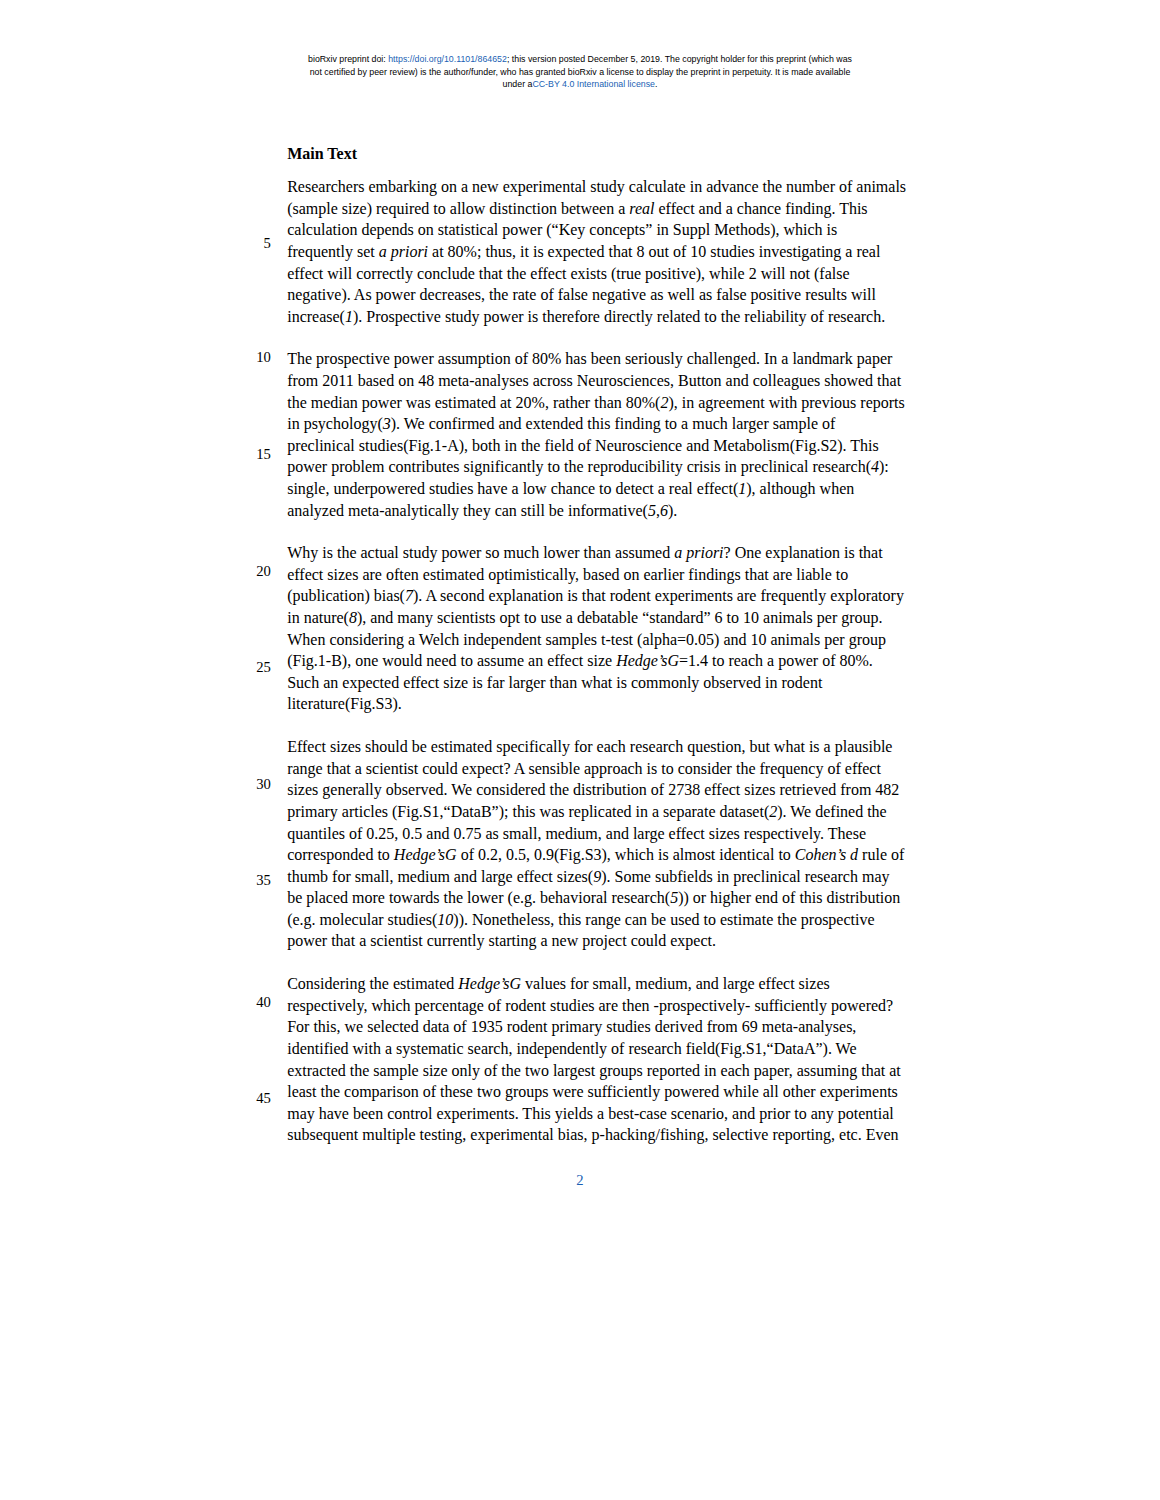bioRxiv preprint doi: https://doi.org/10.1101/864652; this version posted December 5, 2019. The copyright holder for this preprint (which was
not certified by peer review) is the author/funder, who has granted bioRxiv a license to display the preprint in perpetuity. It is made available
under aCC-BY 4.0 International license.
Main Text
Researchers embarking on a new experimental study calculate in advance the number of animals (sample size) required to allow distinction between a real effect and a chance finding. This calculation depends on statistical power (“Key concepts” in Suppl Methods), which is frequently set a priori at 80%; thus, it is expected that 8 out of 10 studies investigating a real effect will correctly conclude that the effect exists (true positive), while 2 will not (false negative). As power decreases, the rate of false negative as well as false positive results will increase(1). Prospective study power is therefore directly related to the reliability of research.
5
The prospective power assumption of 80% has been seriously challenged. In a landmark paper from 2011 based on 48 meta-analyses across Neurosciences, Button and colleagues showed that the median power was estimated at 20%, rather than 80%(2), in agreement with previous reports in psychology(3). We confirmed and extended this finding to a much larger sample of preclinical studies(Fig.1-A), both in the field of Neuroscience and Metabolism(Fig.S2). This power problem contributes significantly to the reproducibility crisis in preclinical research(4): single, underpowered studies have a low chance to detect a real effect(1), although when analyzed meta-analytically they can still be informative(5,6).
10 15
Why is the actual study power so much lower than assumed a priori? One explanation is that effect sizes are often estimated optimistically, based on earlier findings that are liable to (publication) bias(7). A second explanation is that rodent experiments are frequently exploratory in nature(8), and many scientists opt to use a debatable “standard” 6 to 10 animals per group. When considering a Welch independent samples t-test (alpha=0.05) and 10 animals per group (Fig.1-B), one would need to assume an effect size Hedge’sG=1.4 to reach a power of 80%. Such an expected effect size is far larger than what is commonly observed in rodent literature(Fig.S3).
20 25
Effect sizes should be estimated specifically for each research question, but what is a plausible range that a scientist could expect? A sensible approach is to consider the frequency of effect sizes generally observed. We considered the distribution of 2738 effect sizes retrieved from 482 primary articles (Fig.S1,“DataB”); this was replicated in a separate dataset(2). We defined the quantiles of 0.25, 0.5 and 0.75 as small, medium, and large effect sizes respectively. These corresponded to Hedge’sG of 0.2, 0.5, 0.9(Fig.S3), which is almost identical to Cohen’s d rule of thumb for small, medium and large effect sizes(9). Some subfields in preclinical research may be placed more towards the lower (e.g. behavioral research(5)) or higher end of this distribution (e.g. molecular studies(10)). Nonetheless, this range can be used to estimate the prospective power that a scientist currently starting a new project could expect.
30 35
Considering the estimated Hedge’sG values for small, medium, and large effect sizes respectively, which percentage of rodent studies are then -prospectively- sufficiently powered? For this, we selected data of 1935 rodent primary studies derived from 69 meta-analyses, identified with a systematic search, independently of research field(Fig.S1,“DataA”). We extracted the sample size only of the two largest groups reported in each paper, assuming that at least the comparison of these two groups were sufficiently powered while all other experiments may have been control experiments. This yields a best-case scenario, and prior to any potential subsequent multiple testing, experimental bias, p-hacking/fishing, selective reporting, etc. Even
40 45
2